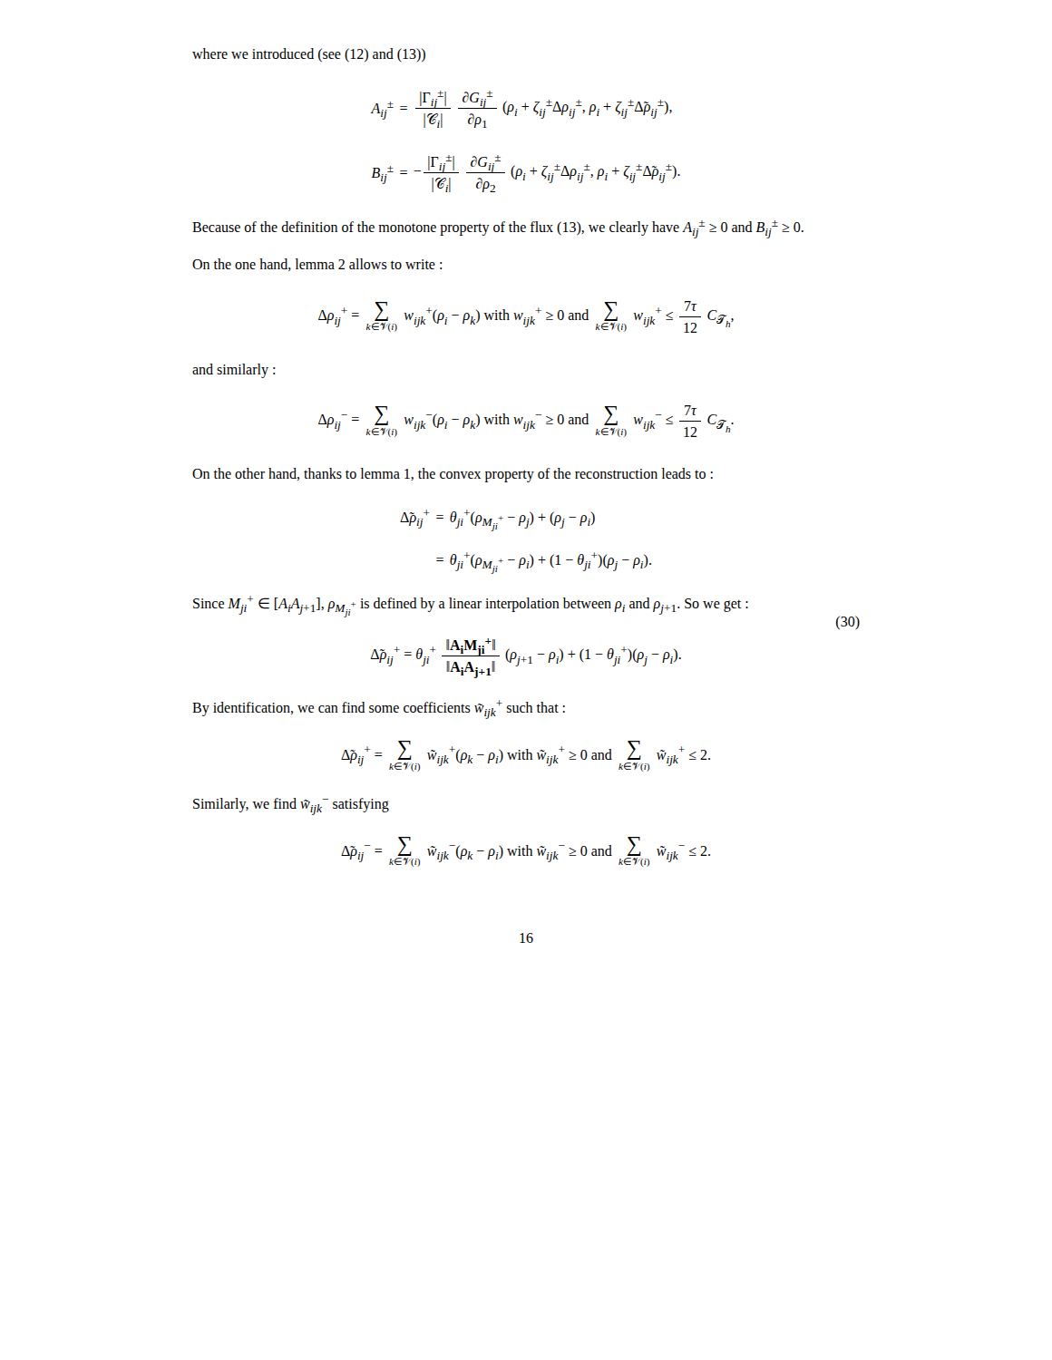where we introduced (see (12) and (13))
| A ij ± | = | /Γ ij ± / /𝒞 i / ∂ G ij ± ∂ ρ 1 ( ρ i + ζ ij ± Δ ρ ij ± , ρ i + ζ ij ± Δ̃ ρ ij ± ), |
| B ij ± | = | − /Γ ij ± / /𝒞 i / ∂ G ij ± ∂ ρ 2 ( ρ i + ζ ij ± Δ ρ ij ± , ρ i + ζ ij ± Δ̃ ρ ij ± ). |
Because of the definition of the monotone property of the flux (13), we clearly have Aij± ≥ 0 and Bij± ≥ 0.
On the one hand, lemma 2 allows to write :
Δρij+ = ∑k∈𝒱(i) wijk+(ρi − ρk) with wijk+ ≥ 0 and ∑k∈𝒱(i) wijk+ ≤ 7τ 12 C𝒯h,
and similarly :
Δρij− = ∑k∈𝒱(i) wijk−(ρi − ρk) with wijk− ≥ 0 and ∑k∈𝒱(i) wijk− ≤ 7τ 12 C𝒯h.
On the other hand, thanks to lemma 1, the convex property of the reconstruction leads to :
| Δ̃ ρ ij + | = | θ ji + ( ρ M ji + − ρ j ) + ( ρ j − ρ i ) |
| | = | θ ji + ( ρ M ji + − ρ i ) + (1 − θ ji + )( ρ j − ρ i ). |
Since Mji+ ∈ [AiAj+1], ρMji+ is defined by a linear interpolation between ρi and ρj+1. So we get :
Δ̃ρij+ = θji+ ‖AiMji+‖‖AiAj+1‖ (ρj+1 − ρi) + (1 − θji+)(ρj − ρi). (30)
By identification, we can find some coefficients w̃ijk+ such that :
Δ̃ρij+ = ∑k∈𝒱(i) w̃ijk+(ρk − ρi) with w̃ijk+ ≥ 0 and ∑k∈𝒱(i) w̃ijk+ ≤ 2.
Similarly, we find w̃ijk− satisfying
Δ̃ρij− = ∑k∈𝒱(i) w̃ijk−(ρk − ρi) with w̃ijk− ≥ 0 and ∑k∈𝒱(i) w̃ijk− ≤ 2.
16